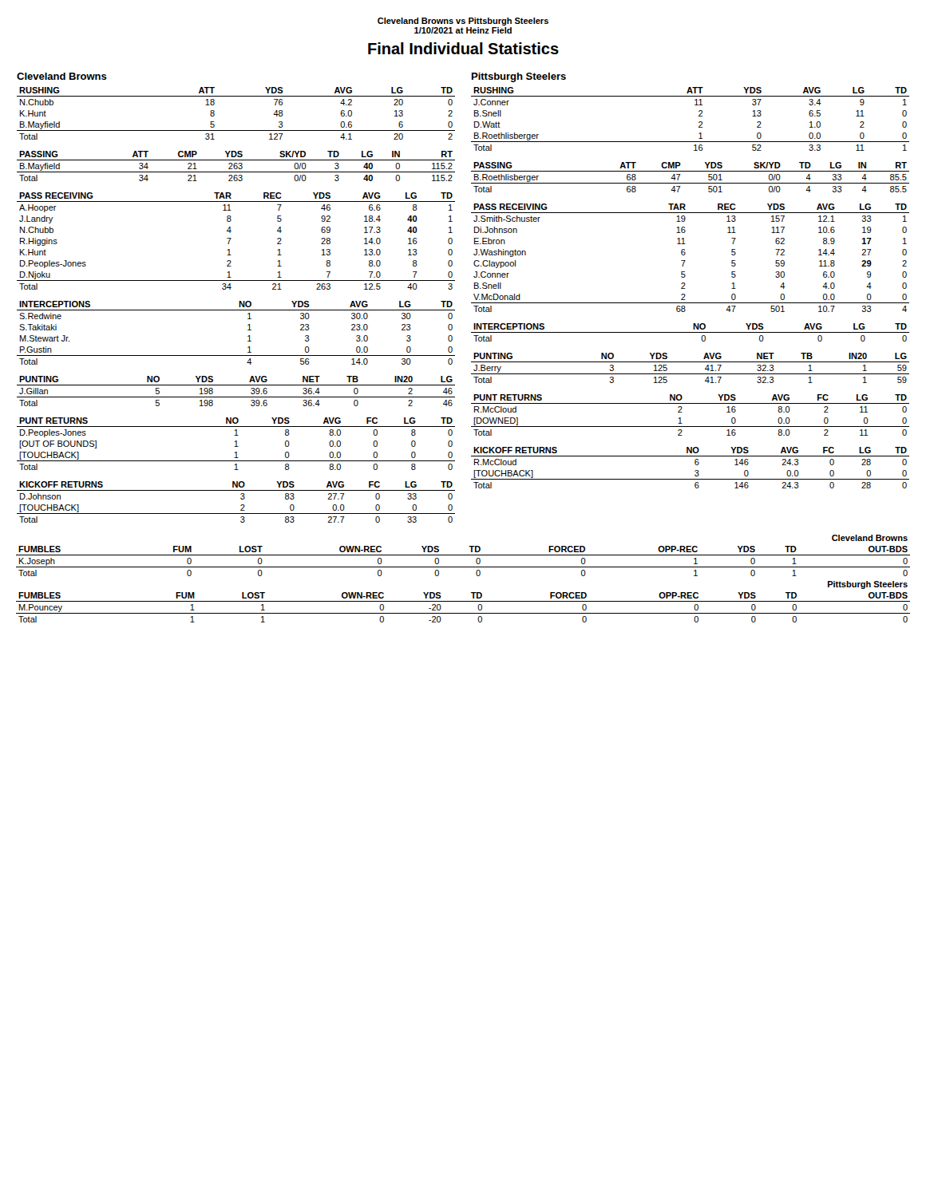Cleveland Browns vs Pittsburgh Steelers
1/10/2021 at Heinz Field
Final Individual Statistics
| Cleveland Browns | Pittsburgh Steelers |
| / RUSHING / ATT / YDS / AVG / LG / TD / / --- / --- / --- / --- / --- / --- / / N.Chubb / 18 / 76 / 4.2 / 20 / 0 / / K.Hunt / 8 / 48 / 6.0 / 13 / 2 / / B.Mayfield / 5 / 3 / 0.6 / 6 / 0 / / Total / 31 / 127 / 4.1 / 20 / 2 / / PASSING / ATT / CMP / YDS / SK/YD / TD / LG / IN / RT / / --- / --- / --- / --- / --- / --- / --- / --- / --- / / B.Mayfield / 34 / 21 / 263 / 0/0 / 3 / 40 / 0 / 115.2 / / Total / 34 / 21 / 263 / 0/0 / 3 / 40 / 0 / 115.2 / / PASS RECEIVING / TAR / REC / YDS / AVG / LG / TD / / --- / --- / --- / --- / --- / --- / --- / / A.Hooper / 11 / 7 / 46 / 6.6 / 8 / 1 / / J.Landry / 8 / 5 / 92 / 18.4 / 40 / 1 / / N.Chubb / 4 / 4 / 69 / 17.3 / 40 / 1 / / R.Higgins / 7 / 2 / 28 / 14.0 / 16 / 0 / / K.Hunt / 1 / 1 / 13 / 13.0 / 13 / 0 / / D.Peoples-Jones / 2 / 1 / 8 / 8.0 / 8 / 0 / / D.Njoku / 1 / 1 / 7 / 7.0 / 7 / 0 / / Total / 34 / 21 / 263 / 12.5 / 40 / 3 / / INTERCEPTIONS / NO / YDS / AVG / LG / TD / / --- / --- / --- / --- / --- / --- / / S.Redwine / 1 / 30 / 30.0 / 30 / 0 / / S.Takitaki / 1 / 23 / 23.0 / 23 / 0 / / M.Stewart Jr. / 1 / 3 / 3.0 / 3 / 0 / / P.Gustin / 1 / 0 / 0.0 / 0 / 0 / / Total / 4 / 56 / 14.0 / 30 / 0 / / PUNTING / NO / YDS / AVG / NET / TB / IN20 / LG / / --- / --- / --- / --- / --- / --- / --- / --- / / J.Gillan / 5 / 198 / 39.6 / 36.4 / 0 / 2 / 46 / / Total / 5 / 198 / 39.6 / 36.4 / 0 / 2 / 46 / / PUNT RETURNS / NO / YDS / AVG / FC / LG / TD / / --- / --- / --- / --- / --- / --- / --- / / D.Peoples-Jones / 1 / 8 / 8.0 / 0 / 8 / 0 / / [OUT OF BOUNDS] / 1 / 0 / 0.0 / 0 / 0 / 0 / / [TOUCHBACK] / 1 / 0 / 0.0 / 0 / 0 / 0 / / Total / 1 / 8 / 8.0 / 0 / 8 / 0 / / KICKOFF RETURNS / NO / YDS / AVG / FC / LG / TD / / --- / --- / --- / --- / --- / --- / --- / / D.Johnson / 3 / 83 / 27.7 / 0 / 33 / 0 / / [TOUCHBACK] / 2 / 0 / 0.0 / 0 / 0 / 0 / / Total / 3 / 83 / 27.7 / 0 / 33 / 0 / | / RUSHING / ATT / YDS / AVG / LG / TD / / --- / --- / --- / --- / --- / --- / / J.Conner / 11 / 37 / 3.4 / 9 / 1 / / B.Snell / 2 / 13 / 6.5 / 11 / 0 / / D.Watt / 2 / 2 / 1.0 / 2 / 0 / / B.Roethlisberger / 1 / 0 / 0.0 / 0 / 0 / / Total / 16 / 52 / 3.3 / 11 / 1 / / PASSING / ATT / CMP / YDS / SK/YD / TD / LG / IN / RT / / --- / --- / --- / --- / --- / --- / --- / --- / --- / / B.Roethlisberger / 68 / 47 / 501 / 0/0 / 4 / 33 / 4 / 85.5 / / Total / 68 / 47 / 501 / 0/0 / 4 / 33 / 4 / 85.5 / / PASS RECEIVING / TAR / REC / YDS / AVG / LG / TD / / --- / --- / --- / --- / --- / --- / --- / / J.Smith-Schuster / 19 / 13 / 157 / 12.1 / 33 / 1 / / Di.Johnson / 16 / 11 / 117 / 10.6 / 19 / 0 / / E.Ebron / 11 / 7 / 62 / 8.9 / 17 / 1 / / J.Washington / 6 / 5 / 72 / 14.4 / 27 / 0 / / C.Claypool / 7 / 5 / 59 / 11.8 / 29 / 2 / / J.Conner / 5 / 5 / 30 / 6.0 / 9 / 0 / / B.Snell / 2 / 1 / 4 / 4.0 / 4 / 0 / / V.McDonald / 2 / 0 / 0 / 0.0 / 0 / 0 / / Total / 68 / 47 / 501 / 10.7 / 33 / 4 / / INTERCEPTIONS / NO / YDS / AVG / LG / TD / / --- / --- / --- / --- / --- / --- / / Total / 0 / 0 / 0 / 0 / 0 / / PUNTING / NO / YDS / AVG / NET / TB / IN20 / LG / / --- / --- / --- / --- / --- / --- / --- / --- / / J.Berry / 3 / 125 / 41.7 / 32.3 / 1 / 1 / 59 / / Total / 3 / 125 / 41.7 / 32.3 / 1 / 1 / 59 / / PUNT RETURNS / NO / YDS / AVG / FC / LG / TD / / --- / --- / --- / --- / --- / --- / --- / / R.McCloud / 2 / 16 / 8.0 / 2 / 11 / 0 / / [DOWNED] / 1 / 0 / 0.0 / 0 / 0 / 0 / / Total / 2 / 16 / 8.0 / 2 / 11 / 0 / / KICKOFF RETURNS / NO / YDS / AVG / FC / LG / TD / / --- / --- / --- / --- / --- / --- / --- / / R.McCloud / 6 / 146 / 24.3 / 0 / 28 / 0 / / [TOUCHBACK] / 3 / 0 / 0.0 / 0 / 0 / 0 / / Total / 6 / 146 / 24.3 / 0 / 28 / 0 / |
| Cleveland Browns |
| FUMBLES | FUM | LOST | OWN-REC | YDS | TD | FORCED | OPP-REC | YDS | TD | OUT-BDS |
| K.Joseph | 0 | 0 | 0 | 0 | 0 | 0 | 1 | 0 | 1 | 0 |
| Total | 0 | 0 | 0 | 0 | 0 | 0 | 1 | 0 | 1 | 0 |
| Pittsburgh Steelers |
| FUMBLES | FUM | LOST | OWN-REC | YDS | TD | FORCED | OPP-REC | YDS | TD | OUT-BDS |
| M.Pouncey | 1 | 1 | 0 | -20 | 0 | 0 | 0 | 0 | 0 | 0 |
| Total | 1 | 1 | 0 | -20 | 0 | 0 | 0 | 0 | 0 | 0 |